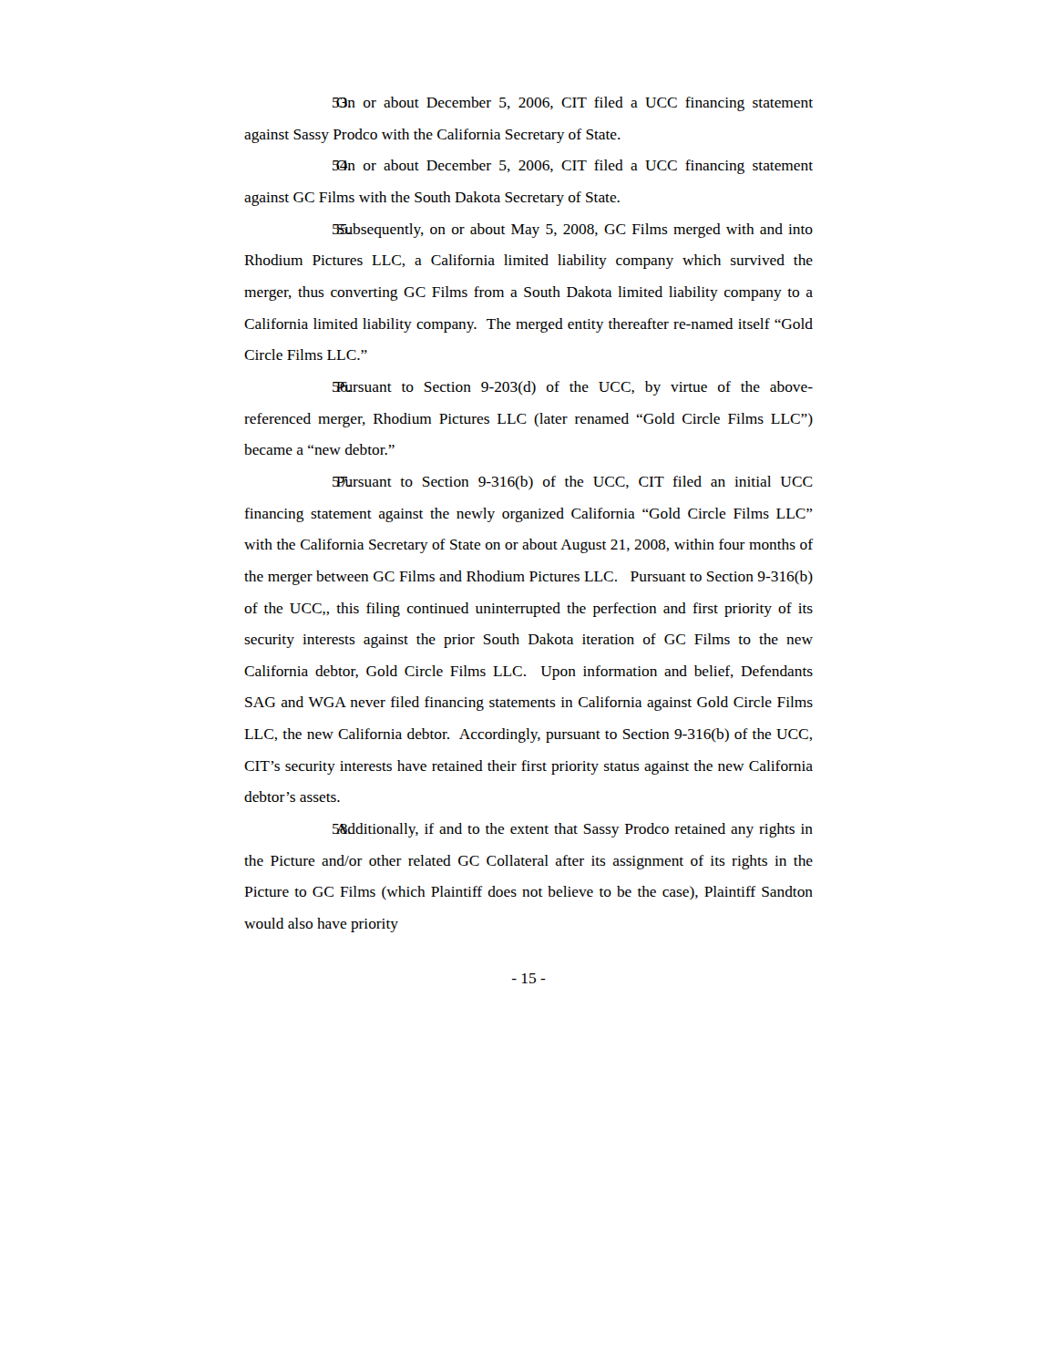53. On or about December 5, 2006, CIT filed a UCC financing statement against Sassy Prodco with the California Secretary of State.
54. On or about December 5, 2006, CIT filed a UCC financing statement against GC Films with the South Dakota Secretary of State.
55. Subsequently, on or about May 5, 2008, GC Films merged with and into Rhodium Pictures LLC, a California limited liability company which survived the merger, thus converting GC Films from a South Dakota limited liability company to a California limited liability company. The merged entity thereafter re-named itself “Gold Circle Films LLC.”
56. Pursuant to Section 9-203(d) of the UCC, by virtue of the above-referenced merger, Rhodium Pictures LLC (later renamed “Gold Circle Films LLC”) became a “new debtor.”
57. Pursuant to Section 9-316(b) of the UCC, CIT filed an initial UCC financing statement against the newly organized California “Gold Circle Films LLC” with the California Secretary of State on or about August 21, 2008, within four months of the merger between GC Films and Rhodium Pictures LLC. Pursuant to Section 9-316(b) of the UCC,, this filing continued uninterrupted the perfection and first priority of its security interests against the prior South Dakota iteration of GC Films to the new California debtor, Gold Circle Films LLC. Upon information and belief, Defendants SAG and WGA never filed financing statements in California against Gold Circle Films LLC, the new California debtor. Accordingly, pursuant to Section 9-316(b) of the UCC, CIT’s security interests have retained their first priority status against the new California debtor’s assets.
58. Additionally, if and to the extent that Sassy Prodco retained any rights in the Picture and/or other related GC Collateral after its assignment of its rights in the Picture to GC Films (which Plaintiff does not believe to be the case), Plaintiff Sandton would also have priority
- 15 -